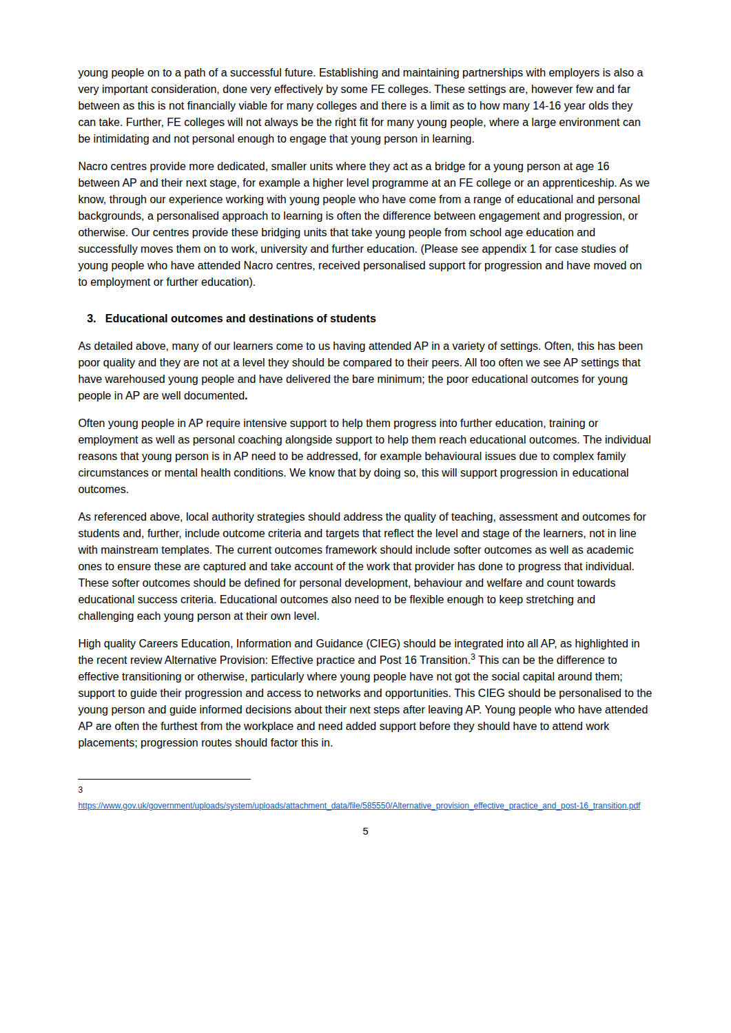young people on to a path of a successful future. Establishing and maintaining partnerships with employers is also a very important consideration, done very effectively by some FE colleges. These settings are, however few and far between as this is not financially viable for many colleges and there is a limit as to how many 14-16 year olds they can take. Further, FE colleges will not always be the right fit for many young people, where a large environment can be intimidating and not personal enough to engage that young person in learning.
Nacro centres provide more dedicated, smaller units where they act as a bridge for a young person at age 16 between AP and their next stage, for example a higher level programme at an FE college or an apprenticeship. As we know, through our experience working with young people who have come from a range of educational and personal backgrounds, a personalised approach to learning is often the difference between engagement and progression, or otherwise. Our centres provide these bridging units that take young people from school age education and successfully moves them on to work, university and further education. (Please see appendix 1 for case studies of young people who have attended Nacro centres, received personalised support for progression and have moved on to employment or further education).
3. Educational outcomes and destinations of students
As detailed above, many of our learners come to us having attended AP in a variety of settings. Often, this has been poor quality and they are not at a level they should be compared to their peers. All too often we see AP settings that have warehoused young people and have delivered the bare minimum; the poor educational outcomes for young people in AP are well documented.
Often young people in AP require intensive support to help them progress into further education, training or employment as well as personal coaching alongside support to help them reach educational outcomes. The individual reasons that young person is in AP need to be addressed, for example behavioural issues due to complex family circumstances or mental health conditions. We know that by doing so, this will support progression in educational outcomes.
As referenced above, local authority strategies should address the quality of teaching, assessment and outcomes for students and, further, include outcome criteria and targets that reflect the level and stage of the learners, not in line with mainstream templates. The current outcomes framework should include softer outcomes as well as academic ones to ensure these are captured and take account of the work that provider has done to progress that individual. These softer outcomes should be defined for personal development, behaviour and welfare and count towards educational success criteria. Educational outcomes also need to be flexible enough to keep stretching and challenging each young person at their own level.
High quality Careers Education, Information and Guidance (CIEG) should be integrated into all AP, as highlighted in the recent review Alternative Provision: Effective practice and Post 16 Transition.3 This can be the difference to effective transitioning or otherwise, particularly where young people have not got the social capital around them; support to guide their progression and access to networks and opportunities. This CIEG should be personalised to the young person and guide informed decisions about their next steps after leaving AP. Young people who have attended AP are often the furthest from the workplace and need added support before they should have to attend work placements; progression routes should factor this in.
3 https://www.gov.uk/government/uploads/system/uploads/attachment_data/file/585550/Alternative_provision_effective_practice_and_post-16_transition.pdf
5